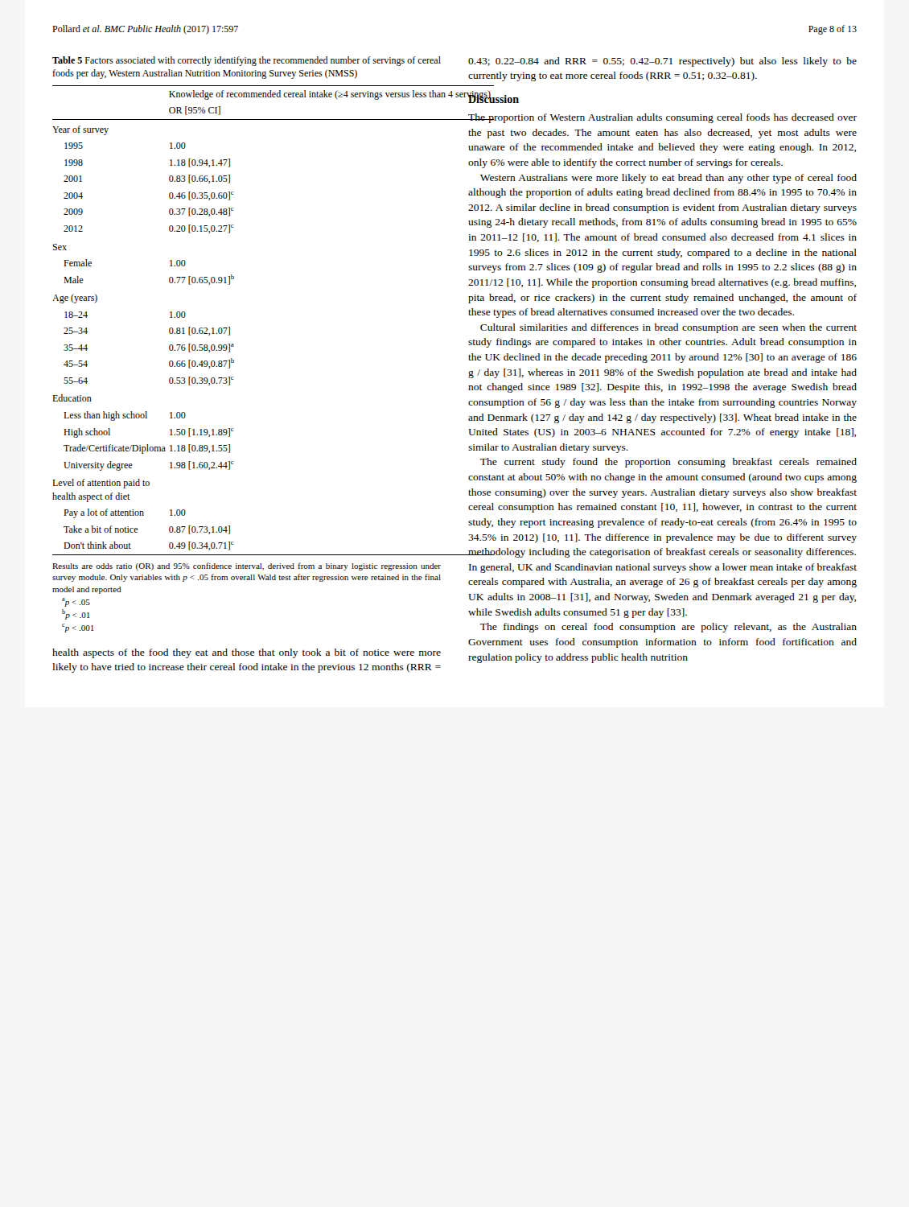Pollard et al. BMC Public Health (2017) 17:597 Page 8 of 13
Table 5 Factors associated with correctly identifying the recommended number of servings of cereal foods per day, Western Australian Nutrition Monitoring Survey Series (NMSS)
| | Knowledge of recommended cereal intake (≥4 servings versus less than 4 servings) |
| --- | --- |
| | OR [95% CI] |
| Year of survey | |
| 1995 | 1.00 |
| 1998 | 1.18 [0.94,1.47] |
| 2001 | 0.83 [0.66,1.05] |
| 2004 | 0.46 [0.35,0.60] c |
| 2009 | 0.37 [0.28,0.48] c |
| 2012 | 0.20 [0.15,0.27] c |
| Sex | |
| Female | 1.00 |
| Male | 0.77 [0.65,0.91] b |
| Age (years) | |
| 18–24 | 1.00 |
| 25–34 | 0.81 [0.62,1.07] |
| 35–44 | 0.76 [0.58,0.99] a |
| 45–54 | 0.66 [0.49,0.87] b |
| 55–64 | 0.53 [0.39,0.73] c |
| Education | |
| Less than high school | 1.00 |
| High school | 1.50 [1.19,1.89] c |
| Trade/Certificate/Diploma | 1.18 [0.89,1.55] |
| University degree | 1.98 [1.60,2.44] c |
| Level of attention paid to health aspect of diet | |
| Pay a lot of attention | 1.00 |
| Take a bit of notice | 0.87 [0.73,1.04] |
| Don't think about | 0.49 [0.34,0.71] c |
Results are odds ratio (OR) and 95% confidence interval, derived from a binary logistic regression under survey module. Only variables with p < .05 from overall Wald test after regression were retained in the final model and reported
ap < .05
bp < .01
cp < .001
health aspects of the food they eat and those that only took a bit of notice were more likely to have tried to increase their cereal food intake in the previous 12 months (RRR = 0.43; 0.22–0.84 and RRR = 0.55; 0.42–0.71 respectively) but also less likely to be currently trying to eat more cereal foods (RRR = 0.51; 0.32–0.81).
Discussion
The proportion of Western Australian adults consuming cereal foods has decreased over the past two decades. The amount eaten has also decreased, yet most adults were unaware of the recommended intake and believed they were eating enough. In 2012, only 6% were able to identify the correct number of servings for cereals.
Western Australians were more likely to eat bread than any other type of cereal food although the proportion of adults eating bread declined from 88.4% in 1995 to 70.4% in 2012. A similar decline in bread consumption is evident from Australian dietary surveys using 24-h dietary recall methods, from 81% of adults consuming bread in 1995 to 65% in 2011–12 [10, 11]. The amount of bread consumed also decreased from 4.1 slices in 1995 to 2.6 slices in 2012 in the current study, compared to a decline in the national surveys from 2.7 slices (109 g) of regular bread and rolls in 1995 to 2.2 slices (88 g) in 2011/12 [10, 11]. While the proportion consuming bread alternatives (e.g. bread muffins, pita bread, or rice crackers) in the current study remained unchanged, the amount of these types of bread alternatives consumed increased over the two decades.
Cultural similarities and differences in bread consumption are seen when the current study findings are compared to intakes in other countries. Adult bread consumption in the UK declined in the decade preceding 2011 by around 12% [30] to an average of 186 g / day [31], whereas in 2011 98% of the Swedish population ate bread and intake had not changed since 1989 [32]. Despite this, in 1992–1998 the average Swedish bread consumption of 56 g / day was less than the intake from surrounding countries Norway and Denmark (127 g / day and 142 g / day respectively) [33]. Wheat bread intake in the United States (US) in 2003–6 NHANES accounted for 7.2% of energy intake [18], similar to Australian dietary surveys.
The current study found the proportion consuming breakfast cereals remained constant at about 50% with no change in the amount consumed (around two cups among those consuming) over the survey years. Australian dietary surveys also show breakfast cereal consumption has remained constant [10, 11], however, in contrast to the current study, they report increasing prevalence of ready-to-eat cereals (from 26.4% in 1995 to 34.5% in 2012) [10, 11]. The difference in prevalence may be due to different survey methodology including the categorisation of breakfast cereals or seasonality differences. In general, UK and Scandinavian national surveys show a lower mean intake of breakfast cereals compared with Australia, an average of 26 g of breakfast cereals per day among UK adults in 2008–11 [31], and Norway, Sweden and Denmark averaged 21 g per day, while Swedish adults consumed 51 g per day [33].
The findings on cereal food consumption are policy relevant, as the Australian Government uses food consumption information to inform food fortification and regulation policy to address public health nutrition